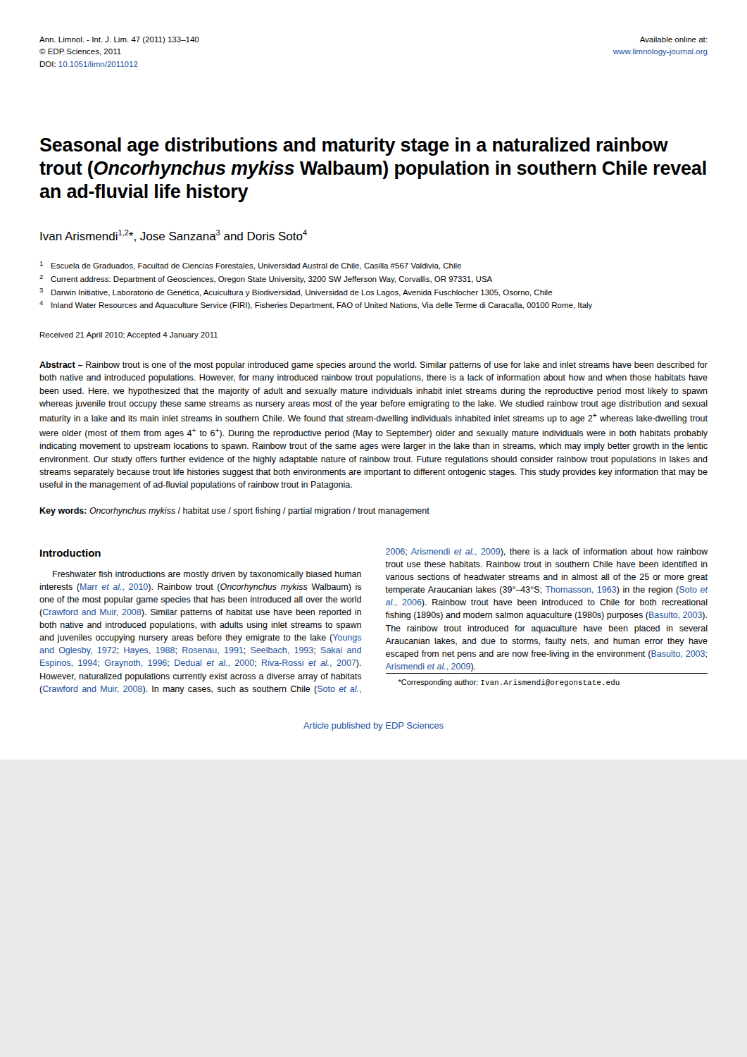Ann. Limnol. - Int. J. Lim. 47 (2011) 133–140
© EDP Sciences, 2011
DOI: 10.1051/limn/2011012
Available online at:
www.limnology-journal.org
Seasonal age distributions and maturity stage in a naturalized rainbow trout (Oncorhynchus mykiss Walbaum) population in southern Chile reveal an ad-fluvial life history
Ivan Arismendi1,2*, Jose Sanzana3 and Doris Soto4
1 Escuela de Graduados, Facultad de Ciencias Forestales, Universidad Austral de Chile, Casilla #567 Valdivia, Chile
2 Current address: Department of Geosciences, Oregon State University, 3200 SW Jefferson Way, Corvallis, OR 97331, USA
3 Darwin Initiative, Laboratorio de Genética, Acuicultura y Biodiversidad, Universidad de Los Lagos, Avenida Fuschlocher 1305, Osorno, Chile
4 Inland Water Resources and Aquaculture Service (FIRI), Fisheries Department, FAO of United Nations, Via delle Terme di Caracalla, 00100 Rome, Italy
Received 21 April 2010; Accepted 4 January 2011
Abstract – Rainbow trout is one of the most popular introduced game species around the world. Similar patterns of use for lake and inlet streams have been described for both native and introduced populations. However, for many introduced rainbow trout populations, there is a lack of information about how and when those habitats have been used. Here, we hypothesized that the majority of adult and sexually mature individuals inhabit inlet streams during the reproductive period most likely to spawn whereas juvenile trout occupy these same streams as nursery areas most of the year before emigrating to the lake. We studied rainbow trout age distribution and sexual maturity in a lake and its main inlet streams in southern Chile. We found that stream-dwelling individuals inhabited inlet streams up to age 2+ whereas lake-dwelling trout were older (most of them from ages 4+ to 6+). During the reproductive period (May to September) older and sexually mature individuals were in both habitats probably indicating movement to upstream locations to spawn. Rainbow trout of the same ages were larger in the lake than in streams, which may imply better growth in the lentic environment. Our study offers further evidence of the highly adaptable nature of rainbow trout. Future regulations should consider rainbow trout populations in lakes and streams separately because trout life histories suggest that both environments are important to different ontogenic stages. This study provides key information that may be useful in the management of ad-fluvial populations of rainbow trout in Patagonia.
Key words: Oncorhynchus mykiss / habitat use / sport fishing / partial migration / trout management
Introduction
Freshwater fish introductions are mostly driven by taxonomically biased human interests (Marr et al., 2010). Rainbow trout (Oncorhynchus mykiss Walbaum) is one of the most popular game species that has been introduced all over the world (Crawford and Muir, 2008). Similar patterns of habitat use have been reported in both native and introduced populations, with adults using inlet streams to spawn and juveniles occupying nursery areas before they emigrate to the lake (Youngs and Oglesby, 1972; Hayes, 1988; Rosenau, 1991; Seelbach, 1993; Sakai and Espinos, 1994; Graynoth, 1996; Dedual et al., 2000; Riva-Rossi et al., 2007). However, naturalized populations currently exist across a diverse array of habitats (Crawford and Muir, 2008). In many cases, such as southern Chile (Soto et al., 2006; Arismendi et al., 2009), there is a lack of information about how rainbow trout use these habitats. Rainbow trout in southern Chile have been identified in various sections of headwater streams and in almost all of the 25 or more great temperate Araucanian lakes (39°–43°S; Thomasson, 1963) in the region (Soto et al., 2006). Rainbow trout have been introduced to Chile for both recreational fishing (1890s) and modern salmon aquaculture (1980s) purposes (Basulto, 2003). The rainbow trout introduced for aquaculture have been placed in several Araucanian lakes, and due to storms, faulty nets, and human error they have escaped from net pens and are now free-living in the environment (Basulto, 2003; Arismendi et al., 2009).
*Corresponding author: Ivan.Arismendi@oregonstate.edu
Article published by EDP Sciences